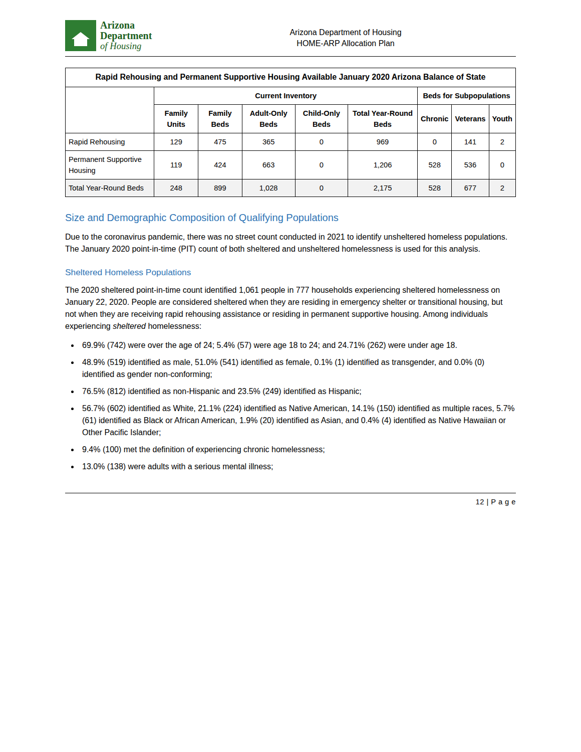Arizona Department of Housing
Arizona Department of Housing
HOME-ARP Allocation Plan
Rapid Rehousing and Permanent Supportive Housing Available January 2020 Arizona Balance of State
| | Current Inventory | Beds for Subpopulations |
| --- | --- | --- |
| Family Units | Family Beds | Adult-Only Beds | Child-Only Beds | Total Year-Round Beds | Chronic | Veterans | Youth |
| Rapid Rehousing | 129 | 475 | 365 | 0 | 969 | 0 | 141 | 2 |
| Permanent Supportive Housing | 119 | 424 | 663 | 0 | 1,206 | 528 | 536 | 0 |
| Total Year-Round Beds | 248 | 899 | 1,028 | 0 | 2,175 | 528 | 677 | 2 |
Size and Demographic Composition of Qualifying Populations
Due to the coronavirus pandemic, there was no street count conducted in 2021 to identify unsheltered homeless populations. The January 2020 point-in-time (PIT) count of both sheltered and unsheltered homelessness is used for this analysis.
Sheltered Homeless Populations
The 2020 sheltered point-in-time count identified 1,061 people in 777 households experiencing sheltered homelessness on January 22, 2020. People are considered sheltered when they are residing in emergency shelter or transitional housing, but not when they are receiving rapid rehousing assistance or residing in permanent supportive housing. Among individuals experiencing sheltered homelessness:
69.9% (742) were over the age of 24; 5.4% (57) were age 18 to 24; and 24.71% (262) were under age 18.
48.9% (519) identified as male, 51.0% (541) identified as female, 0.1% (1) identified as transgender, and 0.0% (0) identified as gender non-conforming;
76.5% (812) identified as non-Hispanic and 23.5% (249) identified as Hispanic;
56.7% (602) identified as White, 21.1% (224) identified as Native American, 14.1% (150) identified as multiple races, 5.7% (61) identified as Black or African American, 1.9% (20) identified as Asian, and 0.4% (4) identified as Native Hawaiian or Other Pacific Islander;
9.4% (100) met the definition of experiencing chronic homelessness;
13.0% (138) were adults with a serious mental illness;
12 | P a g e